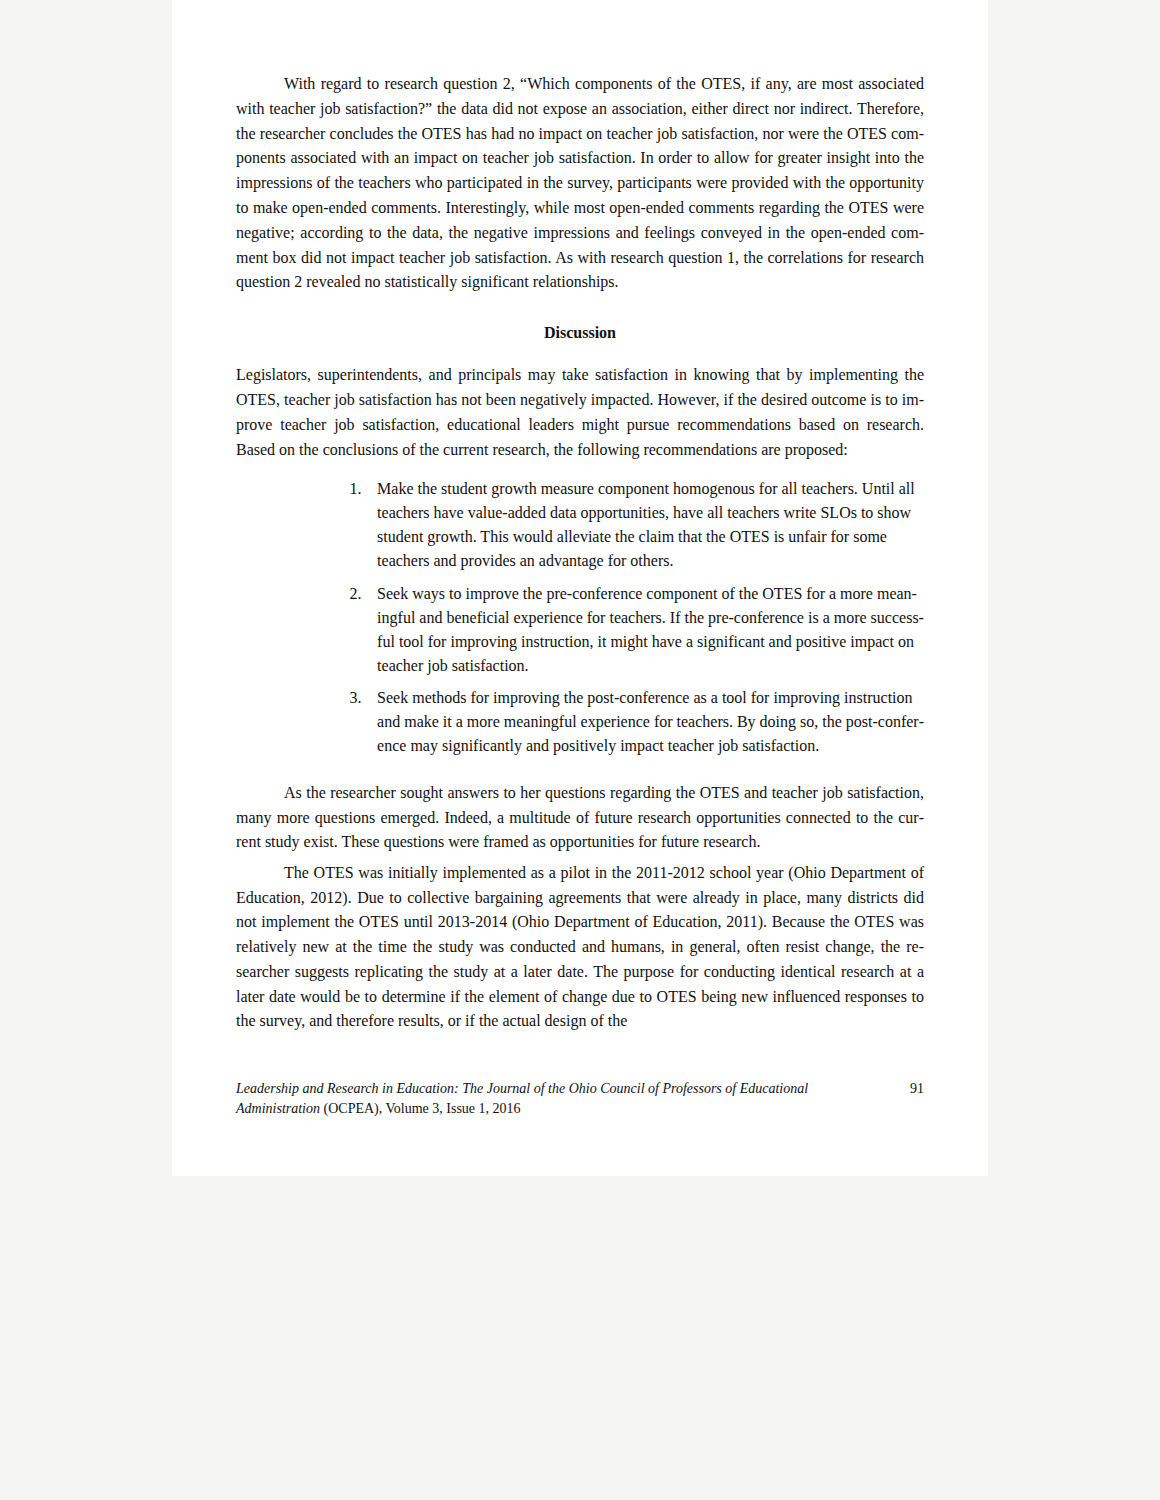With regard to research question 2, “Which components of the OTES, if any, are most associated with teacher job satisfaction?” the data did not expose an association, either direct nor indirect. Therefore, the researcher concludes the OTES has had no impact on teacher job satisfaction, nor were the OTES components associated with an impact on teacher job satisfaction. In order to allow for greater insight into the impressions of the teachers who participated in the survey, participants were provided with the opportunity to make open-ended comments. Interestingly, while most open-ended comments regarding the OTES were negative; according to the data, the negative impressions and feelings conveyed in the open-ended comment box did not impact teacher job satisfaction. As with research question 1, the correlations for research question 2 revealed no statistically significant relationships.
Discussion
Legislators, superintendents, and principals may take satisfaction in knowing that by implementing the OTES, teacher job satisfaction has not been negatively impacted. However, if the desired outcome is to improve teacher job satisfaction, educational leaders might pursue recommendations based on research. Based on the conclusions of the current research, the following recommendations are proposed:
Make the student growth measure component homogenous for all teachers. Until all teachers have value-added data opportunities, have all teachers write SLOs to show student growth. This would alleviate the claim that the OTES is unfair for some teachers and provides an advantage for others.
Seek ways to improve the pre-conference component of the OTES for a more meaningful and beneficial experience for teachers. If the pre-conference is a more successful tool for improving instruction, it might have a significant and positive impact on teacher job satisfaction.
Seek methods for improving the post-conference as a tool for improving instruction and make it a more meaningful experience for teachers. By doing so, the post-conference may significantly and positively impact teacher job satisfaction.
As the researcher sought answers to her questions regarding the OTES and teacher job satisfaction, many more questions emerged. Indeed, a multitude of future research opportunities connected to the current study exist. These questions were framed as opportunities for future research.
The OTES was initially implemented as a pilot in the 2011-2012 school year (Ohio Department of Education, 2012). Due to collective bargaining agreements that were already in place, many districts did not implement the OTES until 2013-2014 (Ohio Department of Education, 2011). Because the OTES was relatively new at the time the study was conducted and humans, in general, often resist change, the researcher suggests replicating the study at a later date. The purpose for conducting identical research at a later date would be to determine if the element of change due to OTES being new influenced responses to the survey, and therefore results, or if the actual design of the
91 Leadership and Research in Education: The Journal of the Ohio Council of Professors of Educational Administration (OCPEA), Volume 3, Issue 1, 2016